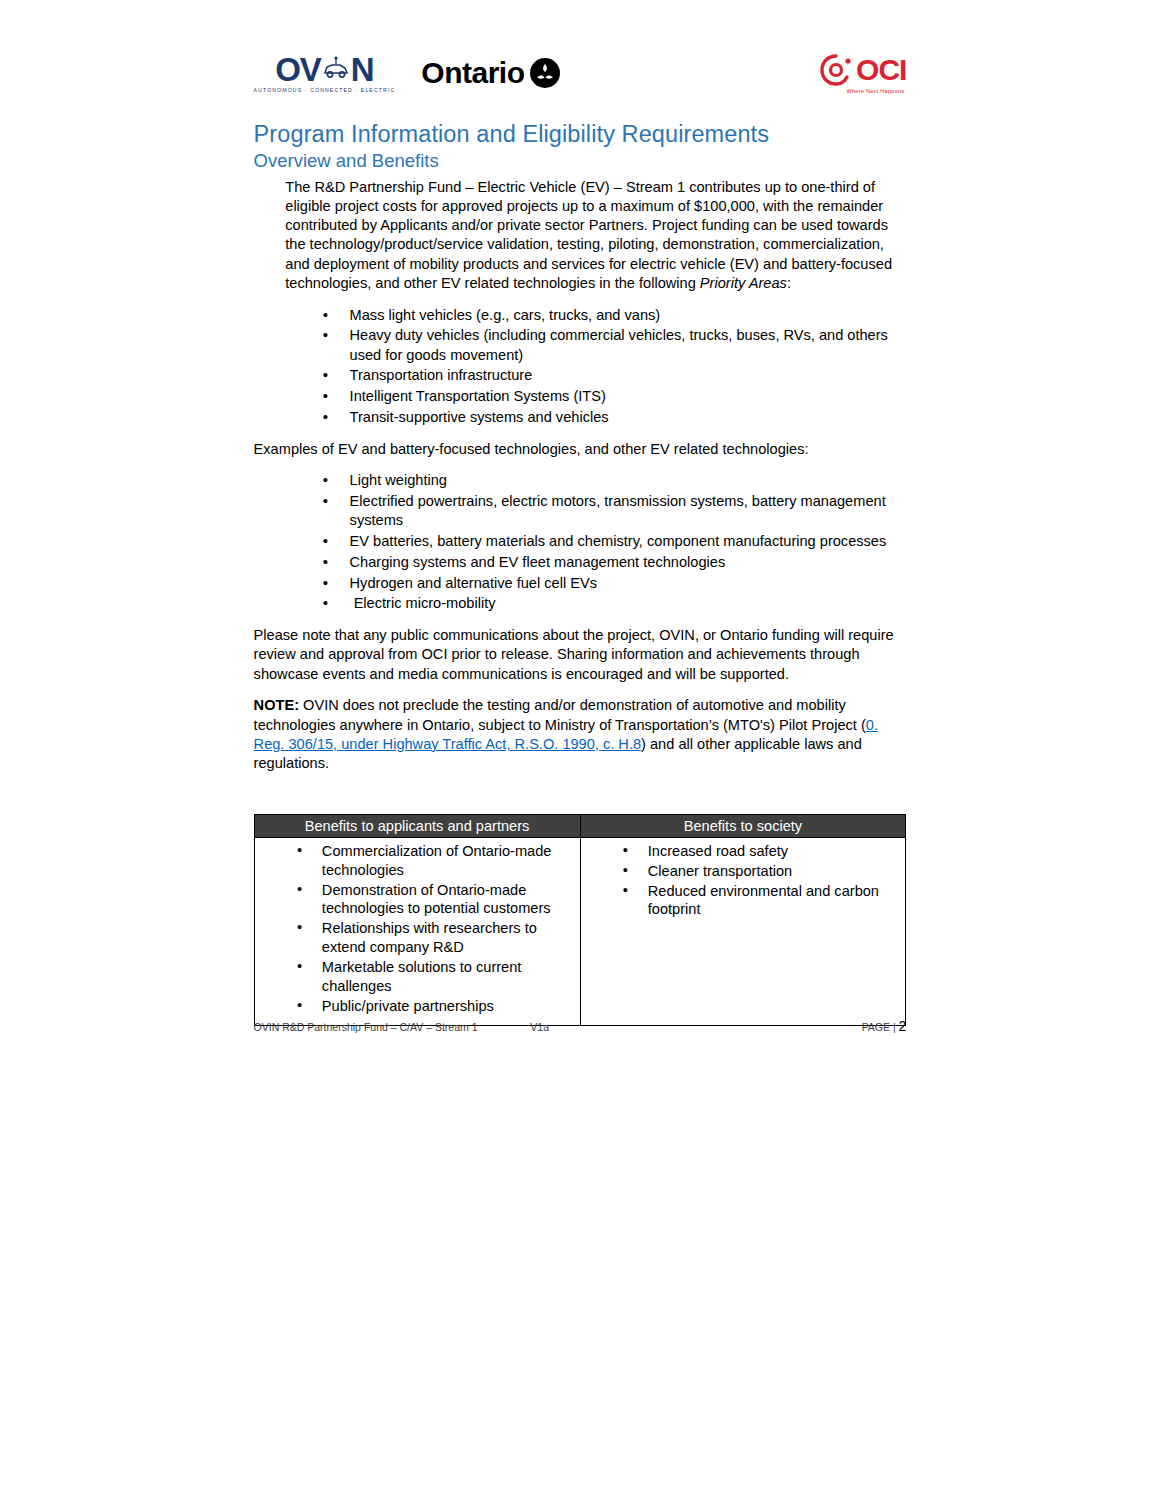OV N
AUTONOMOUS · CONNECTED · ELECTRIC
Ontario
OCI
Where Next Happens
Program Information and Eligibility Requirements
Overview and Benefits
The R&D Partnership Fund – Electric Vehicle (EV) – Stream 1 contributes up to one-third of eligible project costs for approved projects up to a maximum of $100,000, with the remainder contributed by Applicants and/or private sector Partners. Project funding can be used towards the technology/product/service validation, testing, piloting, demonstration, commercialization, and deployment of mobility products and services for electric vehicle (EV) and battery-focused technologies, and other EV related technologies in the following Priority Areas:
Mass light vehicles (e.g., cars, trucks, and vans)
Heavy duty vehicles (including commercial vehicles, trucks, buses, RVs, and others used for goods movement)
Transportation infrastructure
Intelligent Transportation Systems (ITS)
Transit-supportive systems and vehicles
Examples of EV and battery-focused technologies, and other EV related technologies:
Light weighting
Electrified powertrains, electric motors, transmission systems, battery management systems
EV batteries, battery materials and chemistry, component manufacturing processes
Charging systems and EV fleet management technologies
Hydrogen and alternative fuel cell EVs
Electric micro-mobility
Please note that any public communications about the project, OVIN, or Ontario funding will require review and approval from OCI prior to release. Sharing information and achievements through showcase events and media communications is encouraged and will be supported.
NOTE: OVIN does not preclude the testing and/or demonstration of automotive and mobility technologies anywhere in Ontario, subject to Ministry of Transportation’s (MTO's) Pilot Project (0. Reg. 306/15, under Highway Traffic Act, R.S.O. 1990, c. H.8) and all other applicable laws and regulations.
| Benefits to applicants and partners | Benefits to society |
| --- | --- |
| Commercialization of Ontario-made technologies Demonstration of Ontario-made technologies to potential customers Relationships with researchers to extend company R&D Marketable solutions to current challenges Public/private partnerships | Increased road safety Cleaner transportation Reduced environmental and carbon footprint |
OVIN R&D Partnership Fund – C/AV – Stream 1 V1a
PAGE | 2